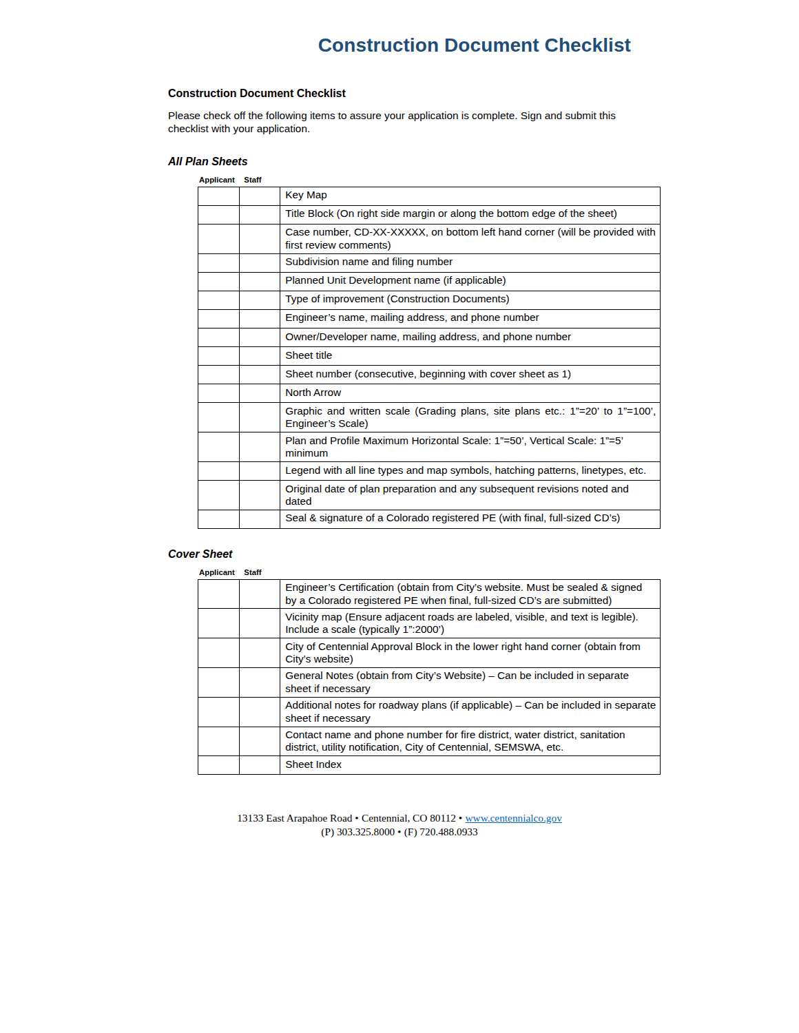Construction Document Checklist
Construction Document Checklist
Please check off the following items to assure your application is complete. Sign and submit this checklist with your application.
All Plan Sheets
Applicant Staff
| | | Key Map |
| | | Title Block (On right side margin or along the bottom edge of the sheet) |
| | | Case number, CD-XX-XXXXX, on bottom left hand corner (will be provided with first review comments) |
| | | Subdivision name and filing number |
| | | Planned Unit Development name (if applicable) |
| | | Type of improvement (Construction Documents) |
| | | Engineer’s name, mailing address, and phone number |
| | | Owner/Developer name, mailing address, and phone number |
| | | Sheet title |
| | | Sheet number (consecutive, beginning with cover sheet as 1) |
| | | North Arrow |
| | | Graphic and written scale (Grading plans, site plans etc.: 1”=20’ to 1”=100’, Engineer’s Scale) |
| | | Plan and Profile Maximum Horizontal Scale: 1”=50’, Vertical Scale: 1”=5’ minimum |
| | | Legend with all line types and map symbols, hatching patterns, linetypes, etc. |
| | | Original date of plan preparation and any subsequent revisions noted and dated |
| | | Seal & signature of a Colorado registered PE (with final, full-sized CD’s) |
Cover Sheet
Applicant Staff
| | | Engineer’s Certification (obtain from City’s website. Must be sealed & signed by a Colorado registered PE when final, full-sized CD’s are submitted) |
| | | Vicinity map (Ensure adjacent roads are labeled, visible, and text is legible). Include a scale (typically 1”:2000’) |
| | | City of Centennial Approval Block in the lower right hand corner (obtain from City’s website) |
| | | General Notes (obtain from City’s Website) – Can be included in separate sheet if necessary |
| | | Additional notes for roadway plans (if applicable) – Can be included in separate sheet if necessary |
| | | Contact name and phone number for fire district, water district, sanitation district, utility notification, City of Centennial, SEMSWA, etc. |
| | | Sheet Index |
13133 East Arapahoe Road • Centennial, CO 80112 • www.centennialco.gov
(P) 303.325.8000 • (F) 720.488.0933